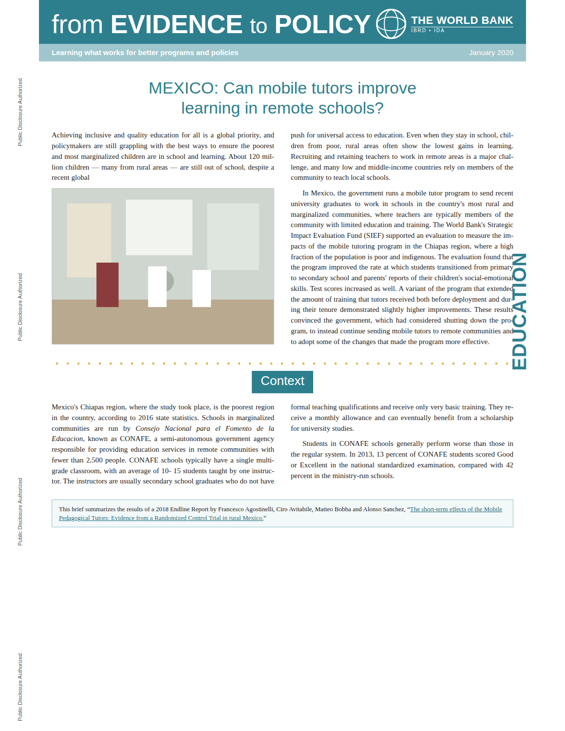Public Disclosure Authorized Public Disclosure Authorized Public Disclosure Authorized Public Disclosure Authorized
from EVIDENCE to POLICY
THE WORLD BANK
IBRD • IDA
Learning what works for better programs and policies
January 2020
MEXICO: Can mobile tutors improve
learning in remote schools?
EDUCATION
Achieving inclusive and quality education for all is a global priority, and policymakers are still grappling with the best ways to ensure the poorest and most marginalized children are in school and learning. About 120 million children — many from rural areas — are still out of school, despite a recent global
push for universal access to education. Even when they stay in school, children from poor, rural areas often show the lowest gains in learning. Recruiting and retaining teachers to work in remote areas is a major challenge, and many low and middle-income countries rely on members of the community to teach local schools.
In Mexico, the government runs a mobile tutor program to send recent university graduates to work in schools in the country's most rural and marginalized communities, where teachers are typically members of the community with limited education and training. The World Bank's Strategic Impact Evaluation Fund (SIEF) supported an evaluation to measure the impacts of the mobile tutoring program in the Chiapas region, where a high fraction of the population is poor and indigenous. The evaluation found that the program improved the rate at which students transitioned from primary to secondary school and parents' reports of their children's social-emotional skills. Test scores increased as well. A variant of the program that extended the amount of training that tutors received both before deployment and during their tenure demonstrated slightly higher improvements. These results convinced the government, which had considered shutting down the program, to instead continue sending mobile tutors to remote communities and to adopt some of the changes that made the program more effective.
Context
Mexico's Chiapas region, where the study took place, is the poorest region in the country, according to 2016 state statistics. Schools in marginalized communities are run by Consejo Nacional para el Fomento de la Educacion, known as CONAFE, a semi-autonomous government agency responsible for providing education services in remote communities with fewer than 2,500 people. CONAFE schools typically have a single multi-grade classroom, with an average of 10- 15 students taught by one instructor. The instructors are usually secondary school graduates who do not have formal teaching qualifications and receive only very basic training. They receive a monthly allowance and can eventually benefit from a scholarship for university studies.
Students in CONAFE schools generally perform worse than those in the regular system. In 2013, 13 percent of CONAFE students scored Good or Excellent in the national standardized examination, compared with 42 percent in the ministry-run schools.
This brief summarizes the results of a 2018 Endline Report by Francesco Agostinelli, Ciro Avitabile, Matteo Bobba and Alonso Sanchez, “The short-term effects of the Mobile Pedagogical Tutors: Evidence from a Randomized Control Trial in rural Mexico.”